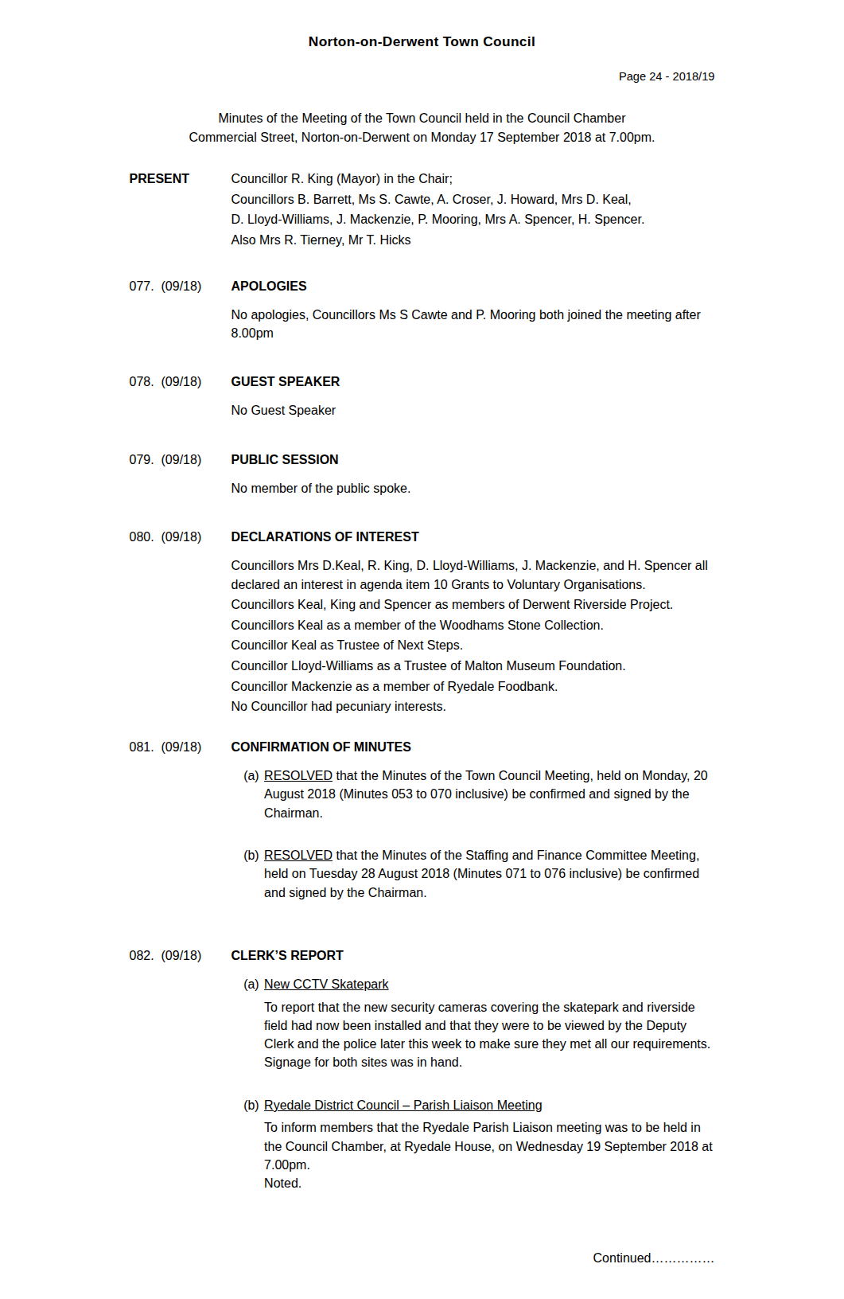Norton-on-Derwent Town Council
Page 24 - 2018/19
Minutes of the Meeting of the Town Council held in the Council Chamber
Commercial Street, Norton-on-Derwent on Monday 17 September 2018 at 7.00pm.
PRESENT
Councillor R. King (Mayor) in the Chair;
Councillors B. Barrett, Ms S. Cawte, A. Croser, J. Howard, Mrs D. Keal,
D. Lloyd-Williams, J. Mackenzie, P. Mooring, Mrs A. Spencer, H. Spencer.
Also Mrs R. Tierney, Mr T. Hicks
077. (09/18)
Apologies
No apologies, Councillors Ms S Cawte and P. Mooring both joined the meeting after 8.00pm
078. (09/18)
Guest Speaker
No Guest Speaker
079. (09/18)
Public Session
No member of the public spoke.
080. (09/18)
Declarations of Interest
Councillors Mrs D.Keal, R. King, D. Lloyd-Williams, J. Mackenzie, and H. Spencer all declared an interest in agenda item 10 Grants to Voluntary Organisations.
Councillors Keal, King and Spencer as members of Derwent Riverside Project.
Councillors Keal as a member of the Woodhams Stone Collection.
Councillor Keal as Trustee of Next Steps.
Councillor Lloyd-Williams as a Trustee of Malton Museum Foundation.
Councillor Mackenzie as a member of Ryedale Foodbank.
No Councillor had pecuniary interests.
081. (09/18)
Confirmation of Minutes
(a)
RESOLVED that the Minutes of the Town Council Meeting, held on Monday, 20 August 2018 (Minutes 053 to 070 inclusive) be confirmed and signed by the Chairman.
(b)
RESOLVED that the Minutes of the Staffing and Finance Committee Meeting, held on Tuesday 28 August 2018 (Minutes 071 to 076 inclusive) be confirmed and signed by the Chairman.
082. (09/18)
Clerk’s Report
(a)
New CCTV Skatepark
To report that the new security cameras covering the skatepark and riverside field had now been installed and that they were to be viewed by the Deputy Clerk and the police later this week to make sure they met all our requirements. Signage for both sites was in hand.
(b)
Ryedale District Council – Parish Liaison Meeting
To inform members that the Ryedale Parish Liaison meeting was to be held in the Council Chamber, at Ryedale House, on Wednesday 19 September 2018 at 7.00pm.
Noted.
Continued……………